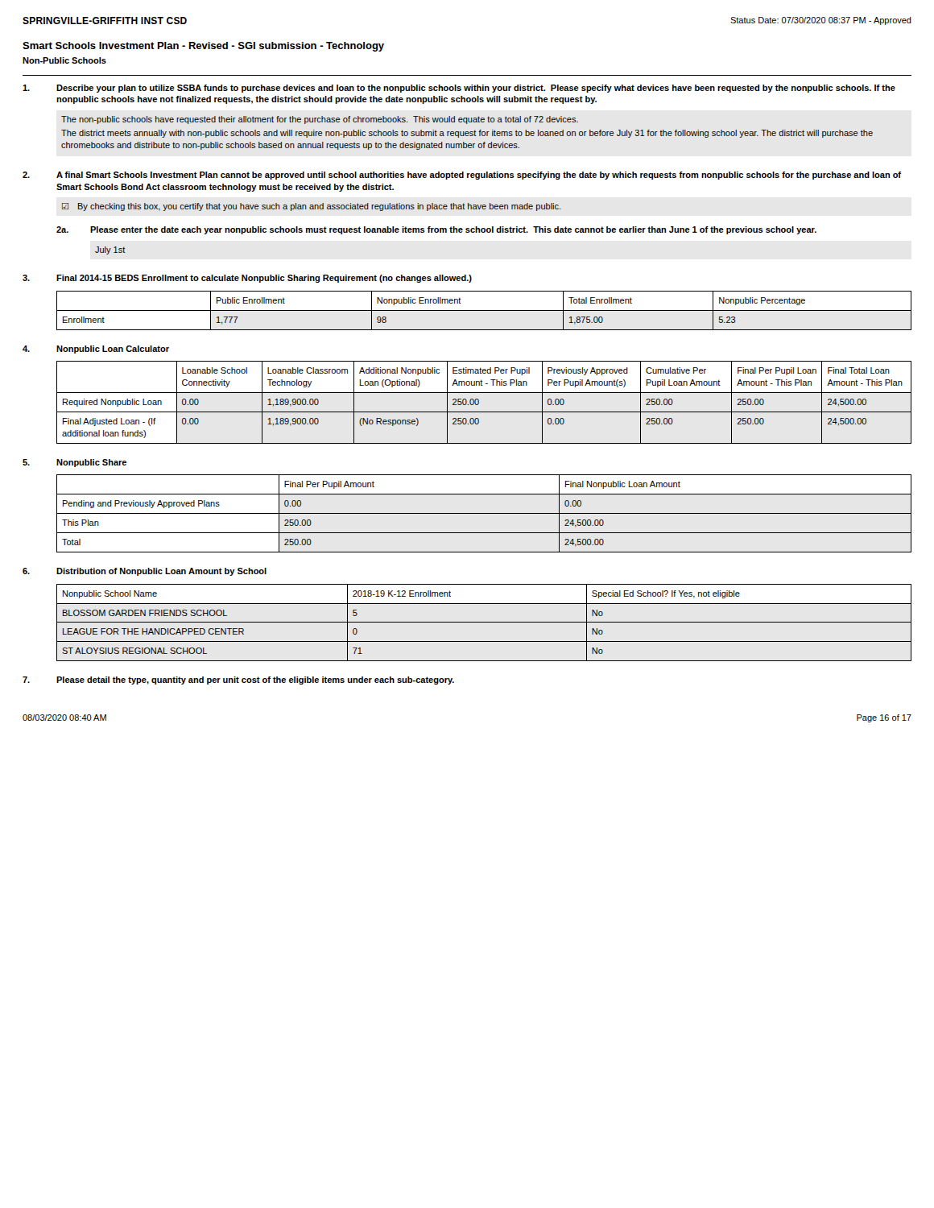SPRINGVILLE-GRIFFITH INST CSD
Status Date: 07/30/2020 08:37 PM - Approved
Smart Schools Investment Plan - Revised - SGI submission - Technology
Non-Public Schools
1. Describe your plan to utilize SSBA funds to purchase devices and loan to the nonpublic schools within your district. Please specify what devices have been requested by the nonpublic schools. If the nonpublic schools have not finalized requests, the district should provide the date nonpublic schools will submit the request by.
The non-public schools have requested their allotment for the purchase of chromebooks. This would equate to a total of 72 devices.
The district meets annually with non-public schools and will require non-public schools to submit a request for items to be loaned on or before July 31 for the following school year. The district will purchase the chromebooks and distribute to non-public schools based on annual requests up to the designated number of devices.
2. A final Smart Schools Investment Plan cannot be approved until school authorities have adopted regulations specifying the date by which requests from nonpublic schools for the purchase and loan of Smart Schools Bond Act classroom technology must be received by the district.
☑By checking this box, you certify that you have such a plan and associated regulations in place that have been made public.
2a. Please enter the date each year nonpublic schools must request loanable items from the school district. This date cannot be earlier than June 1 of the previous school year.
July 1st
3. Final 2014-15 BEDS Enrollment to calculate Nonpublic Sharing Requirement (no changes allowed.)
| | Public Enrollment | Nonpublic Enrollment | Total Enrollment | Nonpublic Percentage |
| --- | --- | --- | --- | --- |
| Enrollment | 1,777 | 98 | 1,875.00 | 5.23 |
4. Nonpublic Loan Calculator
| | Loanable School Connectivity | Loanable Classroom Technology | Additional Nonpublic Loan (Optional) | Estimated Per Pupil Amount - This Plan | Previously Approved Per Pupil Amount(s) | Cumulative Per Pupil Loan Amount | Final Per Pupil Loan Amount - This Plan | Final Total Loan Amount - This Plan |
| --- | --- | --- | --- | --- | --- | --- | --- | --- |
| Required Nonpublic Loan | 0.00 | 1,189,900.00 | | 250.00 | 0.00 | 250.00 | 250.00 | 24,500.00 |
| Final Adjusted Loan - (If additional loan funds) | 0.00 | 1,189,900.00 | (No Response) | 250.00 | 0.00 | 250.00 | 250.00 | 24,500.00 |
5. Nonpublic Share
| | Final Per Pupil Amount | Final Nonpublic Loan Amount |
| --- | --- | --- |
| Pending and Previously Approved Plans | 0.00 | 0.00 |
| This Plan | 250.00 | 24,500.00 |
| Total | 250.00 | 24,500.00 |
6. Distribution of Nonpublic Loan Amount by School
| Nonpublic School Name | 2018-19 K-12 Enrollment | Special Ed School? If Yes, not eligible |
| --- | --- | --- |
| BLOSSOM GARDEN FRIENDS SCHOOL | 5 | No |
| LEAGUE FOR THE HANDICAPPED CENTER | 0 | No |
| ST ALOYSIUS REGIONAL SCHOOL | 71 | No |
7. Please detail the type, quantity and per unit cost of the eligible items under each sub-category.
08/03/2020 08:40 AM
Page 16 of 17